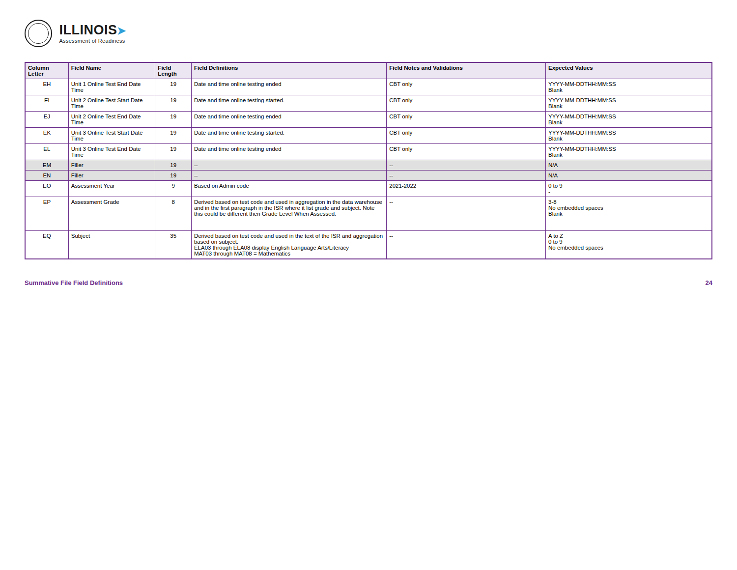ILLINOIS➤
Assessment of Readiness
| Column Letter | Field Name | Field Length | Field Definitions | Field Notes and Validations | Expected Values |
| --- | --- | --- | --- | --- | --- |
| EH | Unit 1 Online Test End Date Time | 19 | Date and time online testing ended | CBT only | YYYY-MM-DDTHH:MM:SS Blank |
| EI | Unit 2 Online Test Start Date Time | 19 | Date and time online testing started. | CBT only | YYYY-MM-DDTHH:MM:SS Blank |
| EJ | Unit 2 Online Test End Date Time | 19 | Date and time online testing ended | CBT only | YYYY-MM-DDTHH:MM:SS Blank |
| EK | Unit 3 Online Test Start Date Time | 19 | Date and time online testing started. | CBT only | YYYY-MM-DDTHH:MM:SS Blank |
| EL | Unit 3 Online Test End Date Time | 19 | Date and time online testing ended | CBT only | YYYY-MM-DDTHH:MM:SS Blank |
| EM | Filler | 19 | -- | -- | N/A |
| EN | Filler | 19 | -- | -- | N/A |
| EO | Assessment Year | 9 | Based on Admin code | 2021-2022 | 0 to 9 - |
| EP | Assessment Grade | 8 | Derived based on test code and used in aggregation in the data warehouse and in the first paragraph in the ISR where it list grade and subject. Note this could be different then Grade Level When Assessed. | -- | 3-8 No embedded spaces Blank |
| EQ | Subject | 35 | Derived based on test code and used in the text of the ISR and aggregation based on subject. ELA03 through ELA08 display English Language Arts/Literacy MAT03 through MAT08 = Mathematics | -- | A to Z 0 to 9 No embedded spaces |
Summative File Field Definitions
24